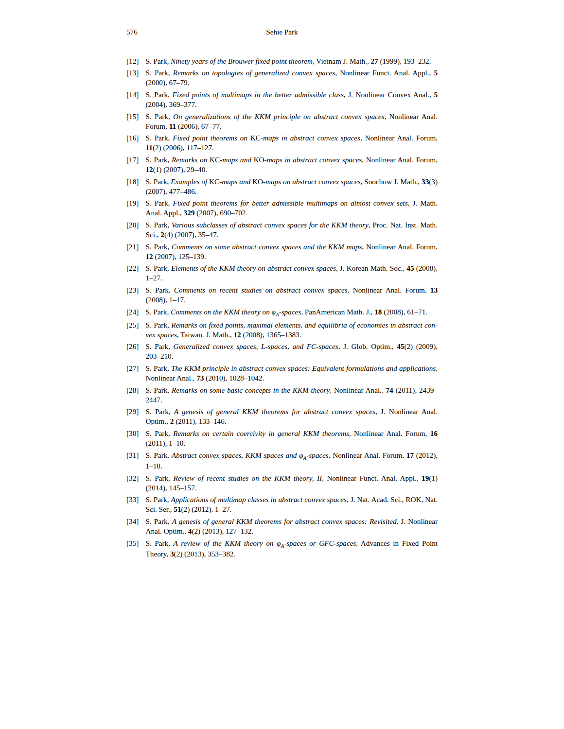576 Sehie Park
[12] S. Park, Ninety years of the Brouwer fixed point theorem, Vietnam J. Math., 27 (1999), 193–232.
[13] S. Park, Remarks on topologies of generalized convex spaces, Nonlinear Funct. Anal. Appl., 5 (2000), 67–79.
[14] S. Park, Fixed points of multimaps in the better admissible class, J. Nonlinear Convex Anal., 5 (2004), 369–377.
[15] S. Park, On generalizations of the KKM principle on abstract convex spaces, Nonlinear Anal. Forum, 11 (2006), 67–77.
[16] S. Park, Fixed point theorems on KC-maps in abstract convex spaces, Nonlinear Anal. Forum, 11(2) (2006), 117–127.
[17] S. Park, Remarks on KC-maps and KO-maps in abstract convex spaces, Nonlinear Anal. Forum, 12(1) (2007), 29–40.
[18] S. Park, Examples of KC-maps and KO-maps on abstract convex spaces, Soochow J. Math., 33(3) (2007), 477–486.
[19] S. Park, Fixed point theorems for better admissible multimaps on almost convex sets, J. Math. Anal. Appl., 329 (2007), 690–702.
[20] S. Park, Various subclasses of abstract convex spaces for the KKM theory, Proc. Nat. Inst. Math. Sci., 2(4) (2007), 35–47.
[21] S. Park, Comments on some abstract convex spaces and the KKM maps, Nonlinear Anal. Forum, 12 (2007), 125–139.
[22] S. Park, Elements of the KKM theory on abstract convex spaces, J. Korean Math. Soc., 45 (2008), 1–27.
[23] S. Park, Comments on recent studies on abstract convex spaces, Nonlinear Anal. Forum, 13 (2008), 1–17.
[24] S. Park, Comments on the KKM theory on φA-spaces, PanAmerican Math. J., 18 (2008), 61–71.
[25] S. Park, Remarks on fixed points, maximal elements, and equilibria of economies in abstract convex spaces, Taiwan. J. Math., 12 (2008), 1365–1383.
[26] S. Park, Generalized convex spaces, L-spaces, and FC-spaces, J. Glob. Optim., 45(2) (2009), 203–210.
[27] S. Park, The KKM principle in abstract convex spaces: Equivalent formulations and applications, Nonlinear Anal., 73 (2010), 1028–1042.
[28] S. Park, Remarks on some basic concepts in the KKM theory, Nonlinear Anal., 74 (2011), 2439–2447.
[29] S. Park, A genesis of general KKM theorems for abstract convex spaces, J. Nonlinear Anal. Optim., 2 (2011), 133–146.
[30] S. Park, Remarks on certain coercivity in general KKM theorems, Nonlinear Anal. Forum, 16 (2011), 1–10.
[31] S. Park, Abstract convex spaces, KKM spaces and φA-spaces, Nonlinear Anal. Forum, 17 (2012), 1–10.
[32] S. Park, Review of recent studies on the KKM theory, II, Nonlinear Funct. Anal. Appl., 19(1) (2014), 145–157.
[33] S. Park, Applications of multimap classes in abstract convex spaces, J. Nat. Acad. Sci., ROK, Nat. Sci. Ser., 51(2) (2012), 1–27.
[34] S. Park, A genesis of general KKM theorems for abstract convex spaces: Revisited, J. Nonlinear Anal. Optim., 4(2) (2013), 127–132.
[35] S. Park, A review of the KKM theory on φA-spaces or GFC-spaces, Advances in Fixed Point Theory, 3(2) (2013), 353–382.